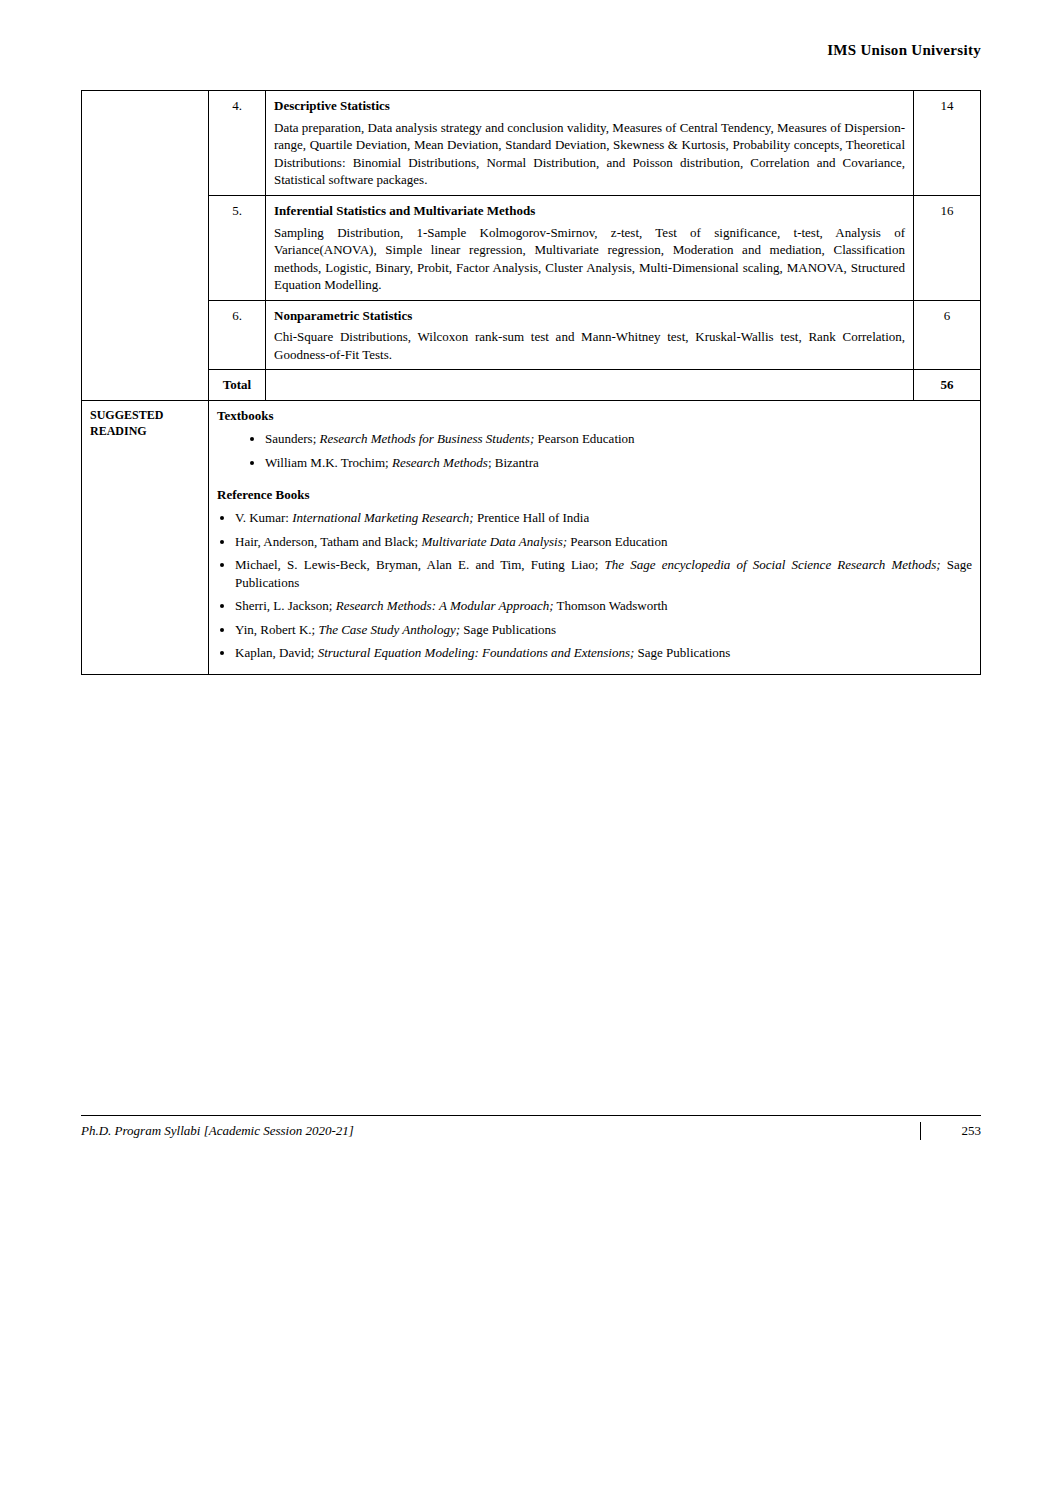IMS Unison University
| | 4. | Descriptive Statistics Data preparation, Data analysis strategy and conclusion validity, Measures of Central Tendency, Measures of Dispersion-range, Quartile Deviation, Mean Deviation, Standard Deviation, Skewness & Kurtosis, Probability concepts, Theoretical Distributions: Binomial Distributions, Normal Distribution, and Poisson distribution, Correlation and Covariance, Statistical software packages. | 14 |
| 5. | Inferential Statistics and Multivariate Methods Sampling Distribution, 1-Sample Kolmogorov-Smirnov, z-test, Test of significance, t-test, Analysis of Variance(ANOVA), Simple linear regression, Multivariate regression, Moderation and mediation, Classification methods, Logistic, Binary, Probit, Factor Analysis, Cluster Analysis, Multi-Dimensional scaling, MANOVA, Structured Equation Modelling. | 16 |
| 6. | Nonparametric Statistics Chi-Square Distributions, Wilcoxon rank-sum test and Mann-Whitney test, Kruskal-Wallis test, Rank Correlation, Goodness-of-Fit Tests. | 6 |
| Total | | 56 |
| SUGGESTED READING | Textbooks Saunders; Research Methods for Business Students; Pearson Education William M.K. Trochim; Research Methods ; Bizantra Reference Books V. Kumar: International Marketing Research; Prentice Hall of India Hair, Anderson, Tatham and Black; Multivariate Data Analysis; Pearson Education Michael, S. Lewis-Beck, Bryman, Alan E. and Tim, Futing Liao; The Sage encyclopedia of Social Science Research Methods; Sage Publications Sherri, L. Jackson; Research Methods: A Modular Approach; Thomson Wadsworth Yin, Robert K.; The Case Study Anthology; Sage Publications Kaplan, David; Structural Equation Modeling: Foundations and Extensions; Sage Publications |
Ph.D. Program Syllabi [Academic Session 2020-21]
253